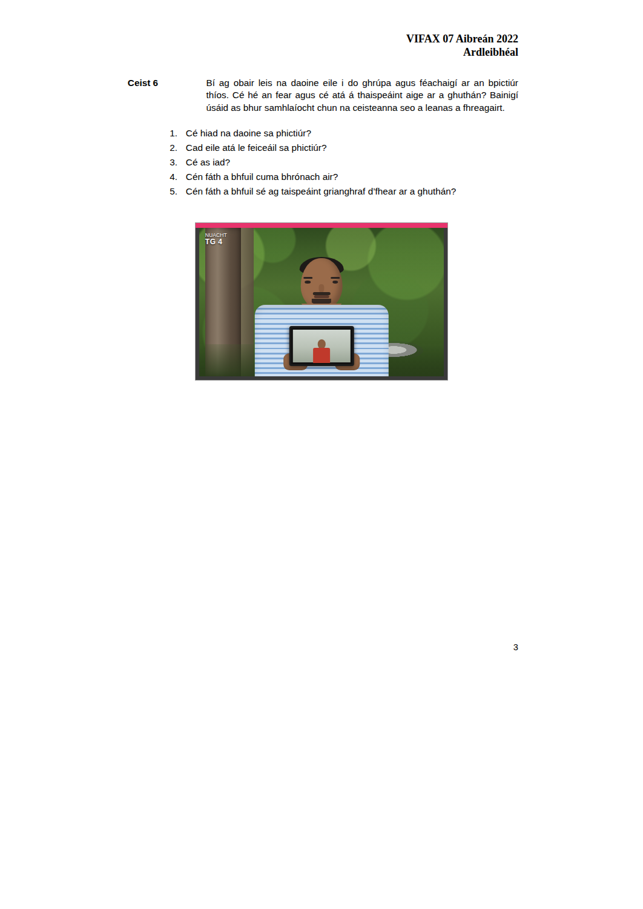VIFAX 07 Aibreán 2022
Ardleibhéal
Ceist 6
Bí ag obair leis na daoine eile i do ghrúpa agus féachaigí ar an bpictiúr thíos. Cé hé an fear agus cé atá á thaispeáint aige ar a ghuthán? Bainigí úsáid as bhur samhlaíocht chun na ceisteanna seo a leanas a fhreagairt.
Cé hiad na daoine sa phictiúr?
Cad eile atá le feiceáil sa phictiúr?
Cé as iad?
Cén fáth a bhfuil cuma bhrónach air?
Cén fáth a bhfuil sé ag taispeáint grianghraf d’fhear ar a ghuthán?
NUACHT
TG 4
3